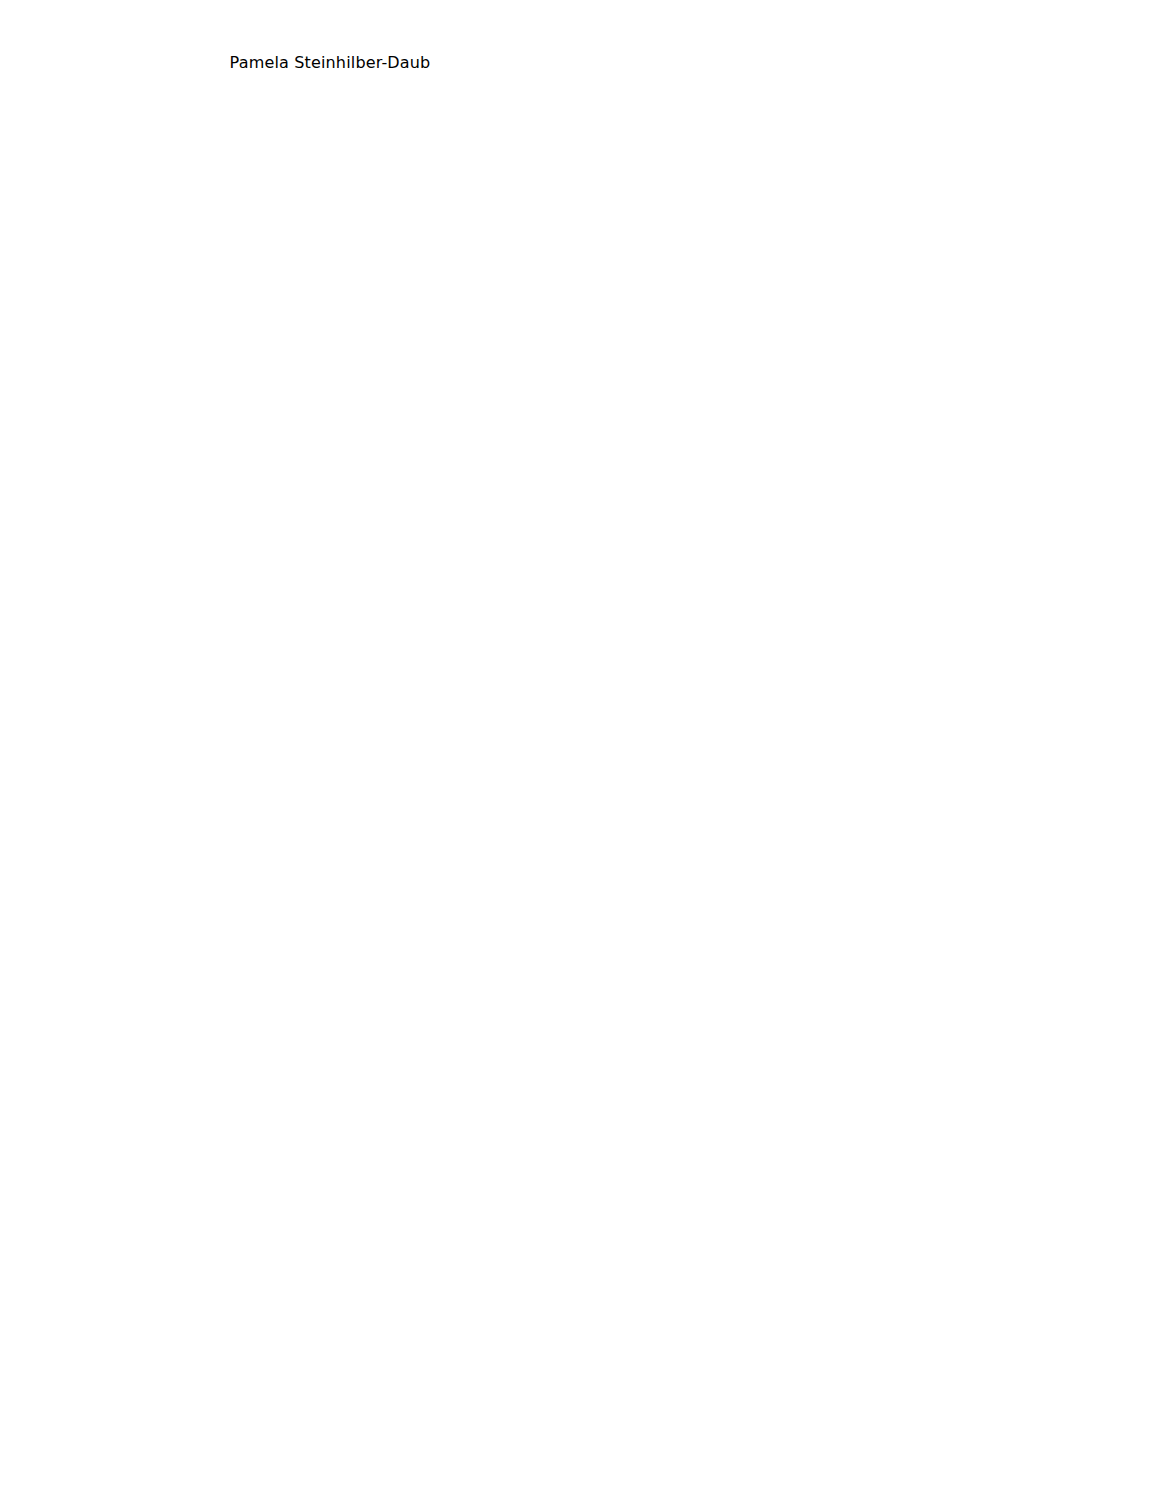Pamela Steinhilber-Daub